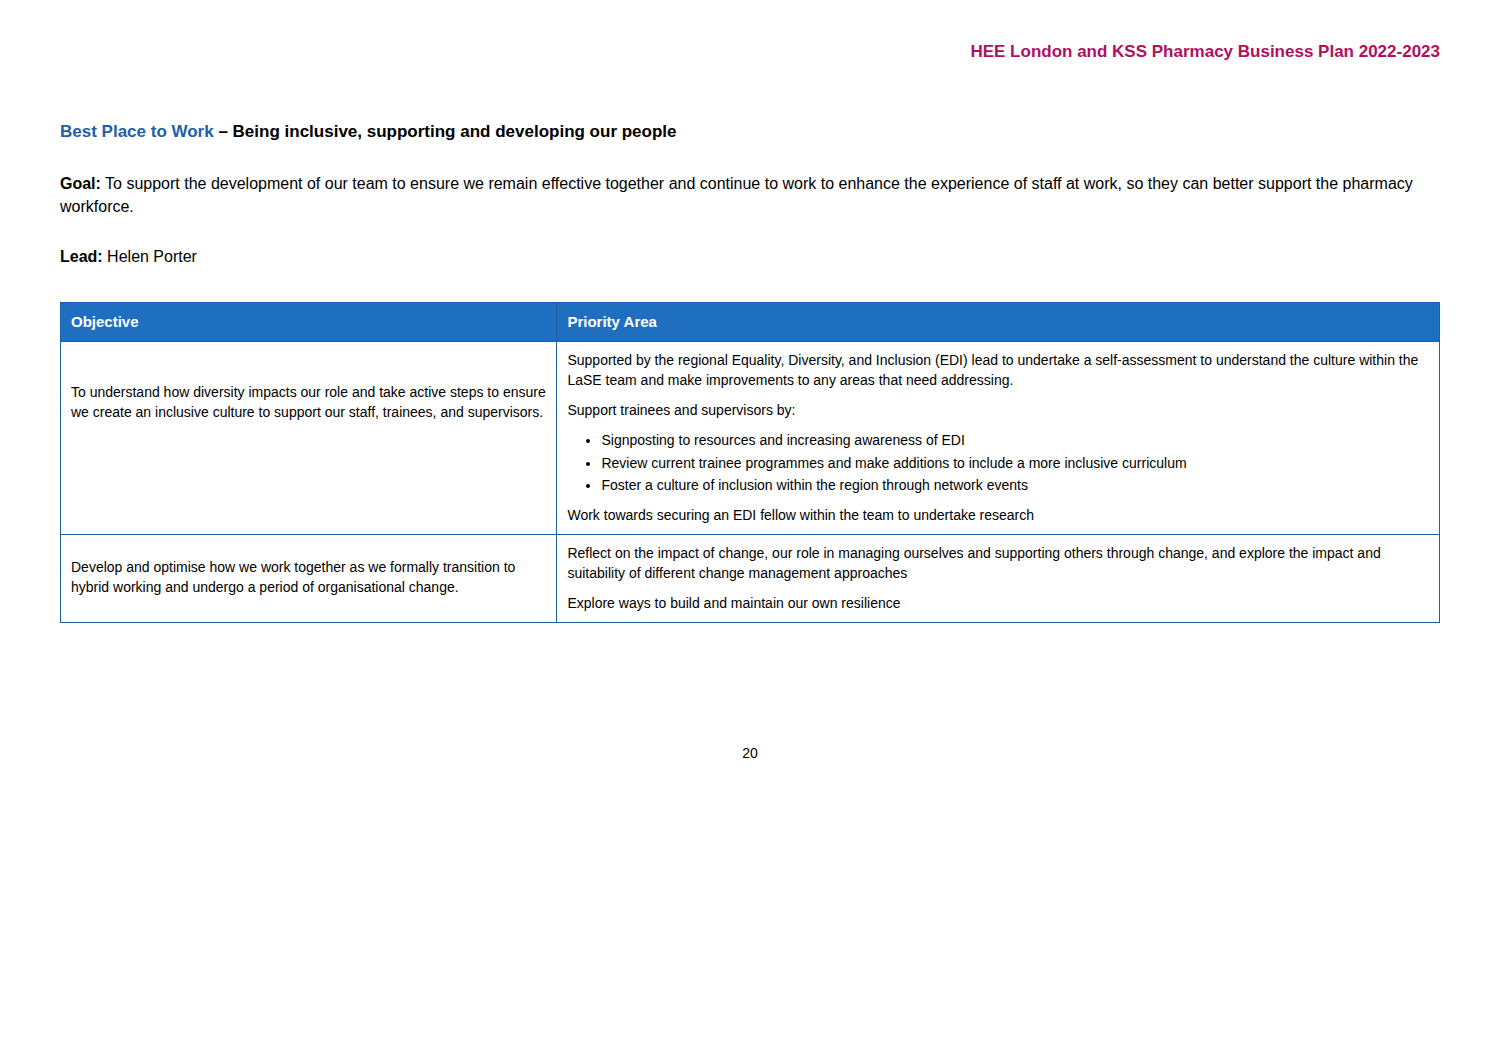HEE London and KSS Pharmacy Business Plan 2022-2023
Best Place to Work – Being inclusive, supporting and developing our people
Goal: To support the development of our team to ensure we remain effective together and continue to work to enhance the experience of staff at work, so they can better support the pharmacy workforce.
Lead: Helen Porter
| Objective | Priority Area |
| --- | --- |
| To understand how diversity impacts our role and take active steps to ensure we create an inclusive culture to support our staff, trainees, and supervisors. | Supported by the regional Equality, Diversity, and Inclusion (EDI) lead to undertake a self-assessment to understand the culture within the LaSE team and make improvements to any areas that need addressing. Support trainees and supervisors by: Signposting to resources and increasing awareness of EDI Review current trainee programmes and make additions to include a more inclusive curriculum Foster a culture of inclusion within the region through network events Work towards securing an EDI fellow within the team to undertake research |
| Develop and optimise how we work together as we formally transition to hybrid working and undergo a period of organisational change. | Reflect on the impact of change, our role in managing ourselves and supporting others through change, and explore the impact and suitability of different change management approaches Explore ways to build and maintain our own resilience |
20